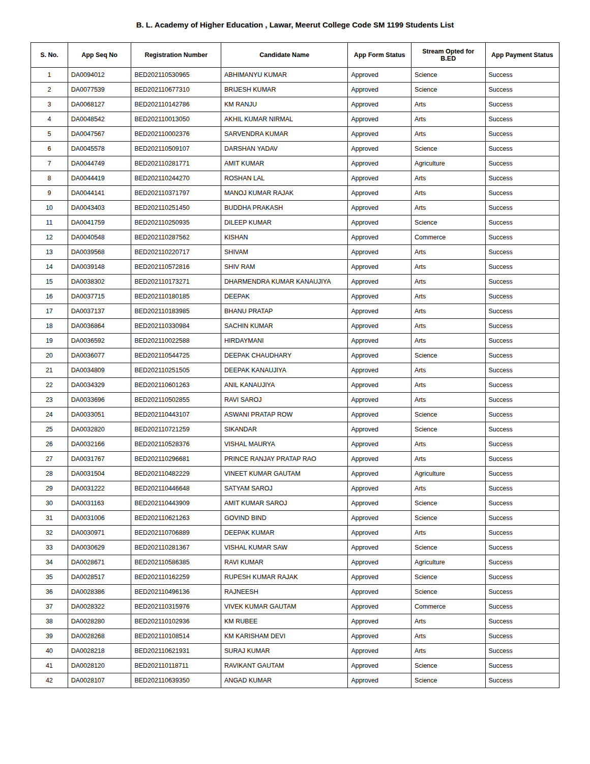B. L. Academy of Higher Education , Lawar, Meerut College Code SM 1199 Students List
| S. No. | App Seq No | Registration Number | Candidate Name | App Form Status | Stream Opted for B.ED | App Payment Status |
| --- | --- | --- | --- | --- | --- | --- |
| 1 | DA0094012 | BED202110530965 | ABHIMANYU KUMAR | Approved | Science | Success |
| 2 | DA0077539 | BED202110677310 | BRIJESH KUMAR | Approved | Science | Success |
| 3 | DA0068127 | BED202110142786 | KM RANJU | Approved | Arts | Success |
| 4 | DA0048542 | BED202110013050 | AKHIL KUMAR NIRMAL | Approved | Arts | Success |
| 5 | DA0047567 | BED202110002376 | SARVENDRA KUMAR | Approved | Arts | Success |
| 6 | DA0045578 | BED202110509107 | DARSHAN YADAV | Approved | Science | Success |
| 7 | DA0044749 | BED202110281771 | AMIT KUMAR | Approved | Agriculture | Success |
| 8 | DA0044419 | BED202110244270 | ROSHAN LAL | Approved | Arts | Success |
| 9 | DA0044141 | BED202110371797 | MANOJ KUMAR RAJAK | Approved | Arts | Success |
| 10 | DA0043403 | BED202110251450 | BUDDHA PRAKASH | Approved | Arts | Success |
| 11 | DA0041759 | BED202110250935 | DILEEP KUMAR | Approved | Science | Success |
| 12 | DA0040548 | BED202110287562 | KISHAN | Approved | Commerce | Success |
| 13 | DA0039568 | BED202110220717 | SHIVAM | Approved | Arts | Success |
| 14 | DA0039148 | BED202110572816 | SHIV RAM | Approved | Arts | Success |
| 15 | DA0038302 | BED202110173271 | DHARMENDRA KUMAR KANAUJIYA | Approved | Arts | Success |
| 16 | DA0037715 | BED202110180185 | DEEPAK | Approved | Arts | Success |
| 17 | DA0037137 | BED202110183985 | BHANU PRATAP | Approved | Arts | Success |
| 18 | DA0036864 | BED202110330984 | SACHIN KUMAR | Approved | Arts | Success |
| 19 | DA0036592 | BED202110022588 | HIRDAYMANI | Approved | Arts | Success |
| 20 | DA0036077 | BED202110544725 | DEEPAK CHAUDHARY | Approved | Science | Success |
| 21 | DA0034809 | BED202110251505 | DEEPAK KANAUJIYA | Approved | Arts | Success |
| 22 | DA0034329 | BED202110601263 | ANIL KANAUJIYA | Approved | Arts | Success |
| 23 | DA0033696 | BED202110502855 | RAVI SAROJ | Approved | Arts | Success |
| 24 | DA0033051 | BED202110443107 | ASWANI PRATAP ROW | Approved | Science | Success |
| 25 | DA0032820 | BED202110721259 | SIKANDAR | Approved | Science | Success |
| 26 | DA0032166 | BED202110528376 | VISHAL MAURYA | Approved | Arts | Success |
| 27 | DA0031767 | BED202110296681 | PRINCE RANJAY PRATAP RAO | Approved | Arts | Success |
| 28 | DA0031504 | BED202110482229 | VINEET KUMAR GAUTAM | Approved | Agriculture | Success |
| 29 | DA0031222 | BED202110446648 | SATYAM SAROJ | Approved | Arts | Success |
| 30 | DA0031163 | BED202110443909 | AMIT KUMAR SAROJ | Approved | Science | Success |
| 31 | DA0031006 | BED202110621263 | GOVIND BIND | Approved | Science | Success |
| 32 | DA0030971 | BED202110706889 | DEEPAK KUMAR | Approved | Arts | Success |
| 33 | DA0030629 | BED202110281367 | VISHAL KUMAR SAW | Approved | Science | Success |
| 34 | DA0028671 | BED202110586385 | RAVI KUMAR | Approved | Agriculture | Success |
| 35 | DA0028517 | BED202110162259 | RUPESH KUMAR RAJAK | Approved | Science | Success |
| 36 | DA0028386 | BED202110496136 | RAJNEESH | Approved | Science | Success |
| 37 | DA0028322 | BED202110315976 | VIVEK KUMAR GAUTAM | Approved | Commerce | Success |
| 38 | DA0028280 | BED202110102936 | KM RUBEE | Approved | Arts | Success |
| 39 | DA0028268 | BED202110108514 | KM KARISHAM DEVI | Approved | Arts | Success |
| 40 | DA0028218 | BED202110621931 | SURAJ KUMAR | Approved | Arts | Success |
| 41 | DA0028120 | BED202110118711 | RAVIKANT GAUTAM | Approved | Science | Success |
| 42 | DA0028107 | BED202110639350 | ANGAD KUMAR | Approved | Science | Success |